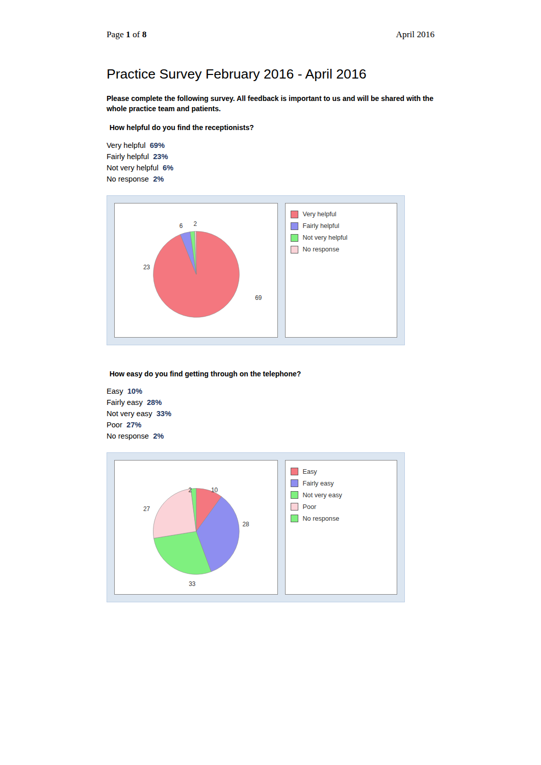Page 1 of 8
April 2016
Practice Survey February 2016 - April 2016
Please complete the following survey. All feedback is important to us and will be shared with the whole practice team and patients.
How helpful do you find the receptionists?
Very helpful 69%
Fairly helpful 23%
Not very helpful 6%
No response 2%
69 23 6 2
Very helpful
Fairly helpful
Not very helpful
No response
How easy do you find getting through on the telephone?
Easy 10%
Fairly easy 28%
Not very easy 33%
Poor 27%
No response 2%
10 28 33 27 2
Easy
Fairly easy
Not very easy
Poor
No response